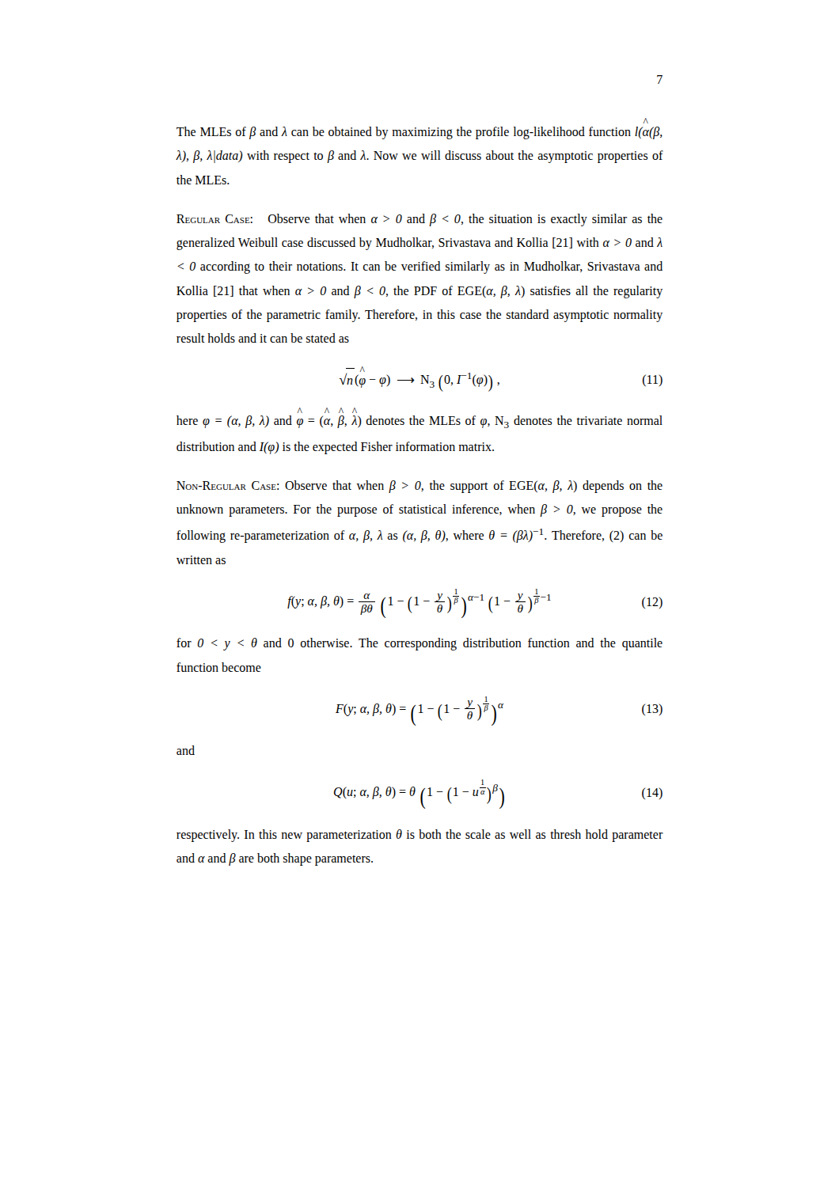7
The MLEs of β and λ can be obtained by maximizing the profile log-likelihood function l(α^(β, λ), β, λ|data) with respect to β and λ. Now we will discuss about the asymptotic properties of the MLEs.
Regular Case: Observe that when α > 0 and β < 0, the situation is exactly similar as the generalized Weibull case discussed by Mudholkar, Srivastava and Kollia [21] with α > 0 and λ < 0 according to their notations. It can be verified similarly as in Mudholkar, Srivastava and Kollia [21] that when α > 0 and β < 0, the PDF of EGE(α, β, λ) satisfies all the regularity properties of the parametric family. Therefore, in this case the standard asymptotic normality result holds and it can be stated as
n(φ^ − φ) ⟶ N3 (0, I−1(φ)) ,
(11)
here φ = (α, β, λ) and φ^ = (α^, β^, λ^) denotes the MLEs of φ, N3 denotes the trivariate normal distribution and I(φ) is the expected Fisher information matrix.
Non-Regular Case: Observe that when β > 0, the support of EGE(α, β, λ) depends on the unknown parameters. For the purpose of statistical inference, when β > 0, we propose the following re-parameterization of α, β, λ as (α, β, θ), where θ = (βλ)−1. Therefore, (2) can be written as
f(y; α, β, θ) = αβθ (1 − (1 − yθ)1 β)α−1 (1 − yθ)1 β−1
(12)
for 0 < y < θ and 0 otherwise. The corresponding distribution function and the quantile function become
F(y; α, β, θ) = (1 − (1 − yθ)1 β)α
(13)
and
Q(u; α, β, θ) = θ (1 − (1 − u1 α)β)
(14)
respectively. In this new parameterization θ is both the scale as well as thresh hold parameter and α and β are both shape parameters.